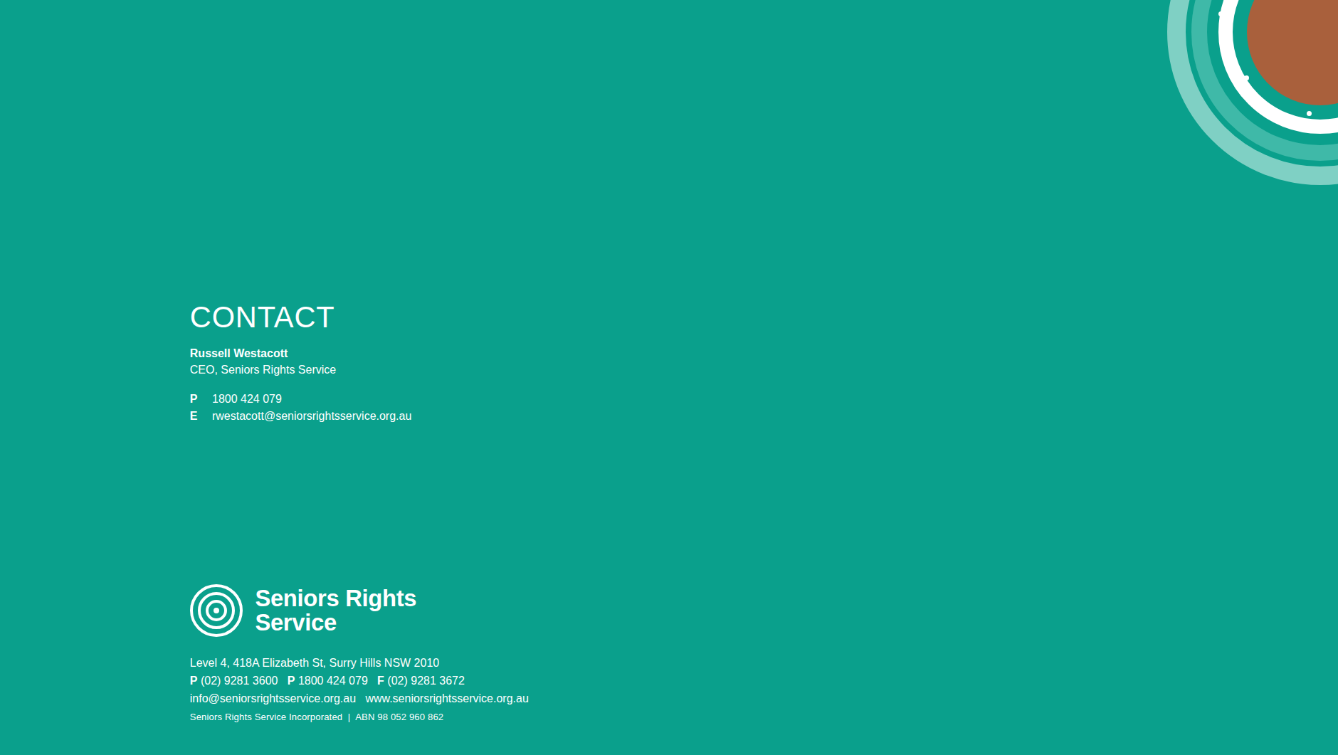CONTACT
Russell Westacott
CEO, Seniors Rights Service
P
1800 424 079
E
rwestacott@seniorsrightsservice.org.au
Seniors Rights
Service
Level 4, 418A Elizabeth St, Surry Hills NSW 2010
P (02) 9281 3600 P 1800 424 079 F (02) 9281 3672
info@seniorsrightsservice.org.au www.seniorsrightsservice.org.au
Seniors Rights Service Incorporated | ABN 98 052 960 862